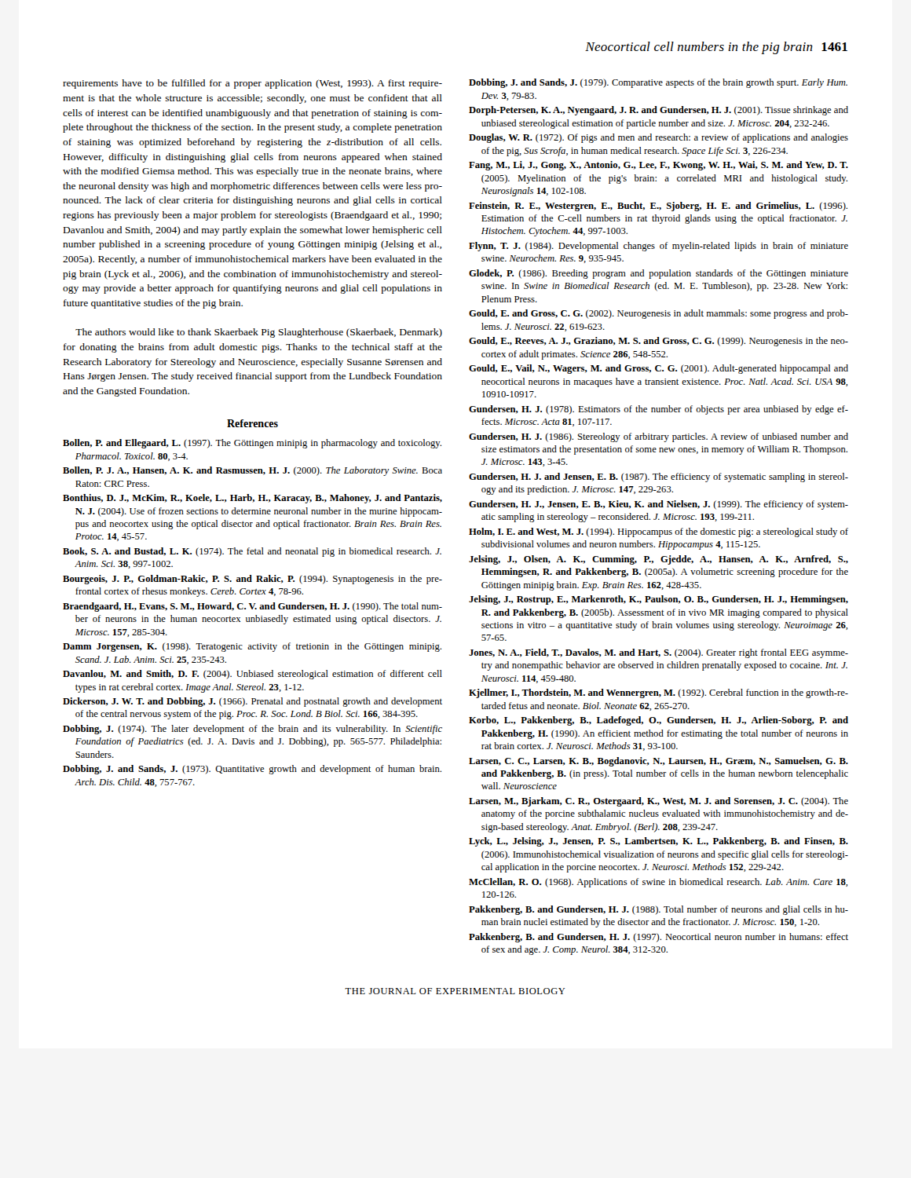Neocortical cell numbers in the pig brain 1461
requirements have to be fulfilled for a proper application (West, 1993). A first requirement is that the whole structure is accessible; secondly, one must be confident that all cells of interest can be identified unambiguously and that penetration of staining is complete throughout the thickness of the section. In the present study, a complete penetration of staining was optimized beforehand by registering the z-distribution of all cells. However, difficulty in distinguishing glial cells from neurons appeared when stained with the modified Giemsa method. This was especially true in the neonate brains, where the neuronal density was high and morphometric differences between cells were less pronounced. The lack of clear criteria for distinguishing neurons and glial cells in cortical regions has previously been a major problem for stereologists (Braendgaard et al., 1990; Davanlou and Smith, 2004) and may partly explain the somewhat lower hemispheric cell number published in a screening procedure of young Göttingen minipig (Jelsing et al., 2005a). Recently, a number of immunohistochemical markers have been evaluated in the pig brain (Lyck et al., 2006), and the combination of immunohistochemistry and stereology may provide a better approach for quantifying neurons and glial cell populations in future quantitative studies of the pig brain.
The authors would like to thank Skaerbaek Pig Slaughterhouse (Skaerbaek, Denmark) for donating the brains from adult domestic pigs. Thanks to the technical staff at the Research Laboratory for Stereology and Neuroscience, especially Susanne Sørensen and Hans Jørgen Jensen. The study received financial support from the Lundbeck Foundation and the Gangsted Foundation.
References
Bollen, P. and Ellegaard, L. (1997). The Göttingen minipig in pharmacology and toxicology. Pharmacol. Toxicol. 80, 3-4.
Bollen, P. J. A., Hansen, A. K. and Rasmussen, H. J. (2000). The Laboratory Swine. Boca Raton: CRC Press.
Bonthius, D. J., McKim, R., Koele, L., Harb, H., Karacay, B., Mahoney, J. and Pantazis, N. J. (2004). Use of frozen sections to determine neuronal number in the murine hippocampus and neocortex using the optical disector and optical fractionator. Brain Res. Brain Res. Protoc. 14, 45-57.
Book, S. A. and Bustad, L. K. (1974). The fetal and neonatal pig in biomedical research. J. Anim. Sci. 38, 997-1002.
Bourgeois, J. P., Goldman-Rakic, P. S. and Rakic, P. (1994). Synaptogenesis in the prefrontal cortex of rhesus monkeys. Cereb. Cortex 4, 78-96.
Braendgaard, H., Evans, S. M., Howard, C. V. and Gundersen, H. J. (1990). The total number of neurons in the human neocortex unbiasedly estimated using optical disectors. J. Microsc. 157, 285-304.
Damm Jorgensen, K. (1998). Teratogenic activity of tretionin in the Göttingen minipig. Scand. J. Lab. Anim. Sci. 25, 235-243.
Davanlou, M. and Smith, D. F. (2004). Unbiased stereological estimation of different cell types in rat cerebral cortex. Image Anal. Stereol. 23, 1-12.
Dickerson, J. W. T. and Dobbing, J. (1966). Prenatal and postnatal growth and development of the central nervous system of the pig. Proc. R. Soc. Lond. B Biol. Sci. 166, 384-395.
Dobbing, J. (1974). The later development of the brain and its vulnerability. In Scientific Foundation of Paediatrics (ed. J. A. Davis and J. Dobbing), pp. 565-577. Philadelphia: Saunders.
Dobbing, J. and Sands, J. (1973). Quantitative growth and development of human brain. Arch. Dis. Child. 48, 757-767.
Dobbing, J. and Sands, J. (1979). Comparative aspects of the brain growth spurt. Early Hum. Dev. 3, 79-83.
Dorph-Petersen, K. A., Nyengaard, J. R. and Gundersen, H. J. (2001). Tissue shrinkage and unbiased stereological estimation of particle number and size. J. Microsc. 204, 232-246.
Douglas, W. R. (1972). Of pigs and men and research: a review of applications and analogies of the pig, Sus Scrofa, in human medical research. Space Life Sci. 3, 226-234.
Fang, M., Li, J., Gong, X., Antonio, G., Lee, F., Kwong, W. H., Wai, S. M. and Yew, D. T. (2005). Myelination of the pig's brain: a correlated MRI and histological study. Neurosignals 14, 102-108.
Feinstein, R. E., Westergren, E., Bucht, E., Sjoberg, H. E. and Grimelius, L. (1996). Estimation of the C-cell numbers in rat thyroid glands using the optical fractionator. J. Histochem. Cytochem. 44, 997-1003.
Flynn, T. J. (1984). Developmental changes of myelin-related lipids in brain of miniature swine. Neurochem. Res. 9, 935-945.
Glodek, P. (1986). Breeding program and population standards of the Göttingen miniature swine. In Swine in Biomedical Research (ed. M. E. Tumbleson), pp. 23-28. New York: Plenum Press.
Gould, E. and Gross, C. G. (2002). Neurogenesis in adult mammals: some progress and problems. J. Neurosci. 22, 619-623.
Gould, E., Reeves, A. J., Graziano, M. S. and Gross, C. G. (1999). Neurogenesis in the neocortex of adult primates. Science 286, 548-552.
Gould, E., Vail, N., Wagers, M. and Gross, C. G. (2001). Adult-generated hippocampal and neocortical neurons in macaques have a transient existence. Proc. Natl. Acad. Sci. USA 98, 10910-10917.
Gundersen, H. J. (1978). Estimators of the number of objects per area unbiased by edge effects. Microsc. Acta 81, 107-117.
Gundersen, H. J. (1986). Stereology of arbitrary particles. A review of unbiased number and size estimators and the presentation of some new ones, in memory of William R. Thompson. J. Microsc. 143, 3-45.
Gundersen, H. J. and Jensen, E. B. (1987). The efficiency of systematic sampling in stereology and its prediction. J. Microsc. 147, 229-263.
Gundersen, H. J., Jensen, E. B., Kieu, K. and Nielsen, J. (1999). The efficiency of systematic sampling in stereology – reconsidered. J. Microsc. 193, 199-211.
Holm, I. E. and West, M. J. (1994). Hippocampus of the domestic pig: a stereological study of subdivisional volumes and neuron numbers. Hippocampus 4, 115-125.
Jelsing, J., Olsen, A. K., Cumming, P., Gjedde, A., Hansen, A. K., Arnfred, S., Hemmingsen, R. and Pakkenberg, B. (2005a). A volumetric screening procedure for the Göttingen minipig brain. Exp. Brain Res. 162, 428-435.
Jelsing, J., Rostrup, E., Markenroth, K., Paulson, O. B., Gundersen, H. J., Hemmingsen, R. and Pakkenberg, B. (2005b). Assessment of in vivo MR imaging compared to physical sections in vitro – a quantitative study of brain volumes using stereology. Neuroimage 26, 57-65.
Jones, N. A., Field, T., Davalos, M. and Hart, S. (2004). Greater right frontal EEG asymmetry and nonempathic behavior are observed in children prenatally exposed to cocaine. Int. J. Neurosci. 114, 459-480.
Kjellmer, I., Thordstein, M. and Wennergren, M. (1992). Cerebral function in the growth-retarded fetus and neonate. Biol. Neonate 62, 265-270.
Korbo, L., Pakkenberg, B., Ladefoged, O., Gundersen, H. J., Arlien-Soborg, P. and Pakkenberg, H. (1990). An efficient method for estimating the total number of neurons in rat brain cortex. J. Neurosci. Methods 31, 93-100.
Larsen, C. C., Larsen, K. B., Bogdanovic, N., Laursen, H., Græm, N., Samuelsen, G. B. and Pakkenberg, B. (in press). Total number of cells in the human newborn telencephalic wall. Neuroscience
Larsen, M., Bjarkam, C. R., Ostergaard, K., West, M. J. and Sorensen, J. C. (2004). The anatomy of the porcine subthalamic nucleus evaluated with immunohistochemistry and design-based stereology. Anat. Embryol. (Berl). 208, 239-247.
Lyck, L., Jelsing, J., Jensen, P. S., Lambertsen, K. L., Pakkenberg, B. and Finsen, B. (2006). Immunohistochemical visualization of neurons and specific glial cells for stereological application in the porcine neocortex. J. Neurosci. Methods 152, 229-242.
McClellan, R. O. (1968). Applications of swine in biomedical research. Lab. Anim. Care 18, 120-126.
Pakkenberg, B. and Gundersen, H. J. (1988). Total number of neurons and glial cells in human brain nuclei estimated by the disector and the fractionator. J. Microsc. 150, 1-20.
Pakkenberg, B. and Gundersen, H. J. (1997). Neocortical neuron number in humans: effect of sex and age. J. Comp. Neurol. 384, 312-320.
THE JOURNAL OF EXPERIMENTAL BIOLOGY